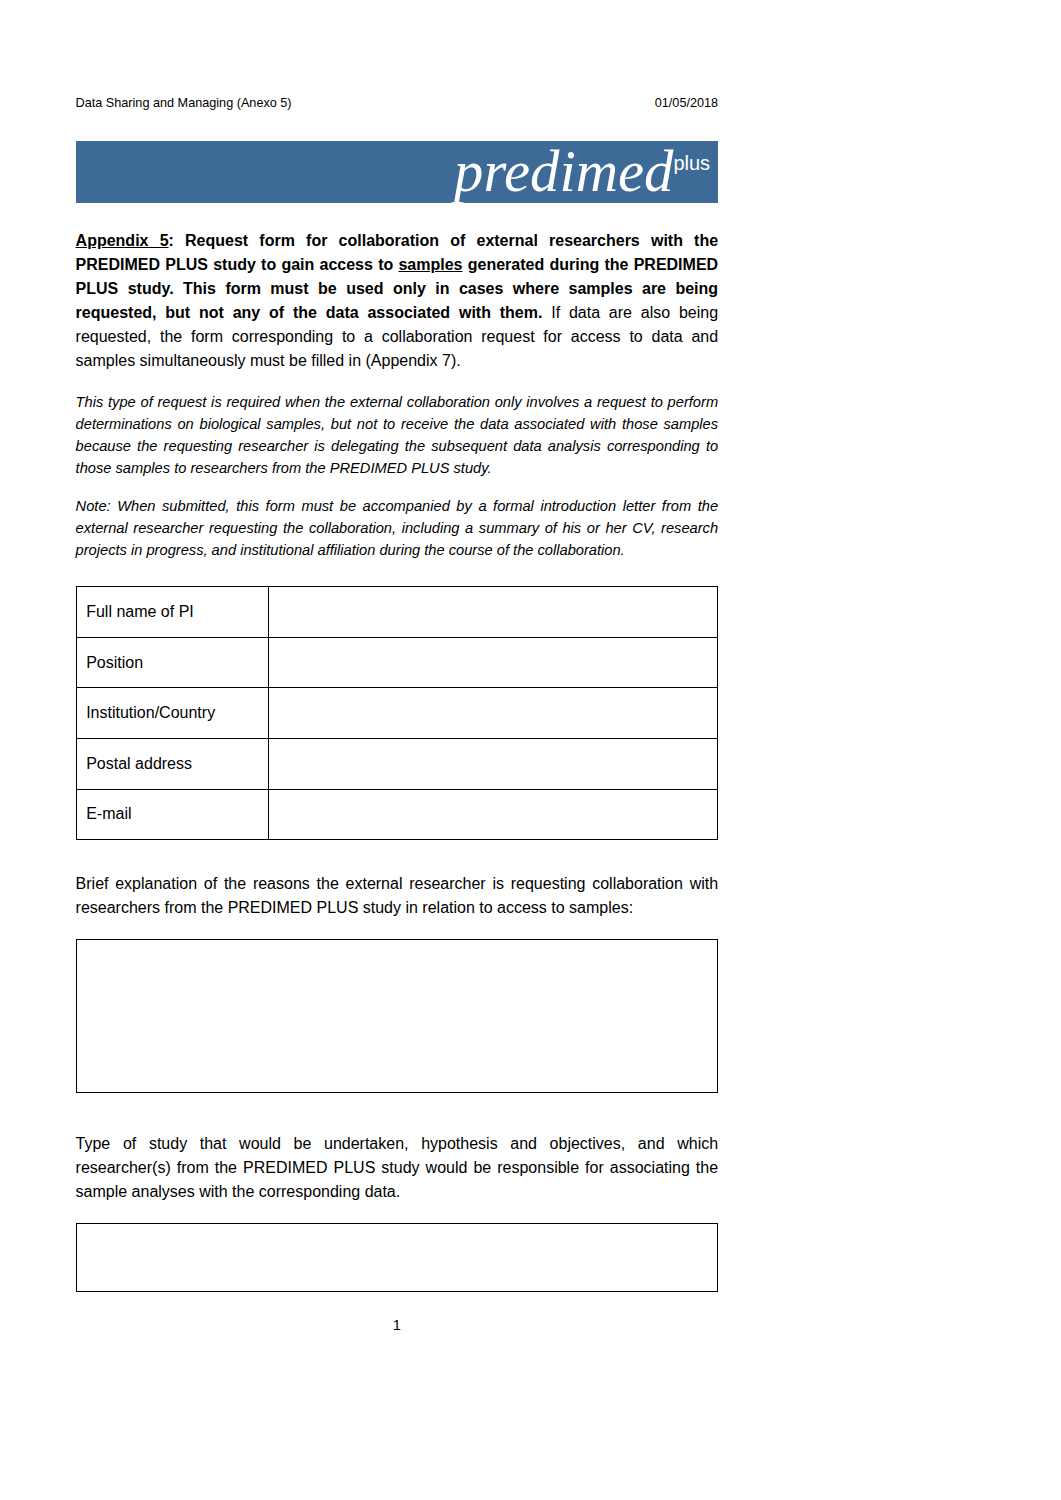Data Sharing and Managing (Anexo 5) 01/05/2018
predimedplus
Appendix 5: Request form for collaboration of external researchers with the PREDIMED PLUS study to gain access to samples generated during the PREDIMED PLUS study. This form must be used only in cases where samples are being requested, but not any of the data associated with them. If data are also being requested, the form corresponding to a collaboration request for access to data and samples simultaneously must be filled in (Appendix 7).
This type of request is required when the external collaboration only involves a request to perform determinations on biological samples, but not to receive the data associated with those samples because the requesting researcher is delegating the subsequent data analysis corresponding to those samples to researchers from the PREDIMED PLUS study.
Note: When submitted, this form must be accompanied by a formal introduction letter from the external researcher requesting the collaboration, including a summary of his or her CV, research projects in progress, and institutional affiliation during the course of the collaboration.
| Full name of PI | |
| Position | |
| Institution/Country | |
| Postal address | |
| E-mail | |
Brief explanation of the reasons the external researcher is requesting collaboration with researchers from the PREDIMED PLUS study in relation to access to samples:
Type of study that would be undertaken, hypothesis and objectives, and which researcher(s) from the PREDIMED PLUS study would be responsible for associating the sample analyses with the corresponding data.
1